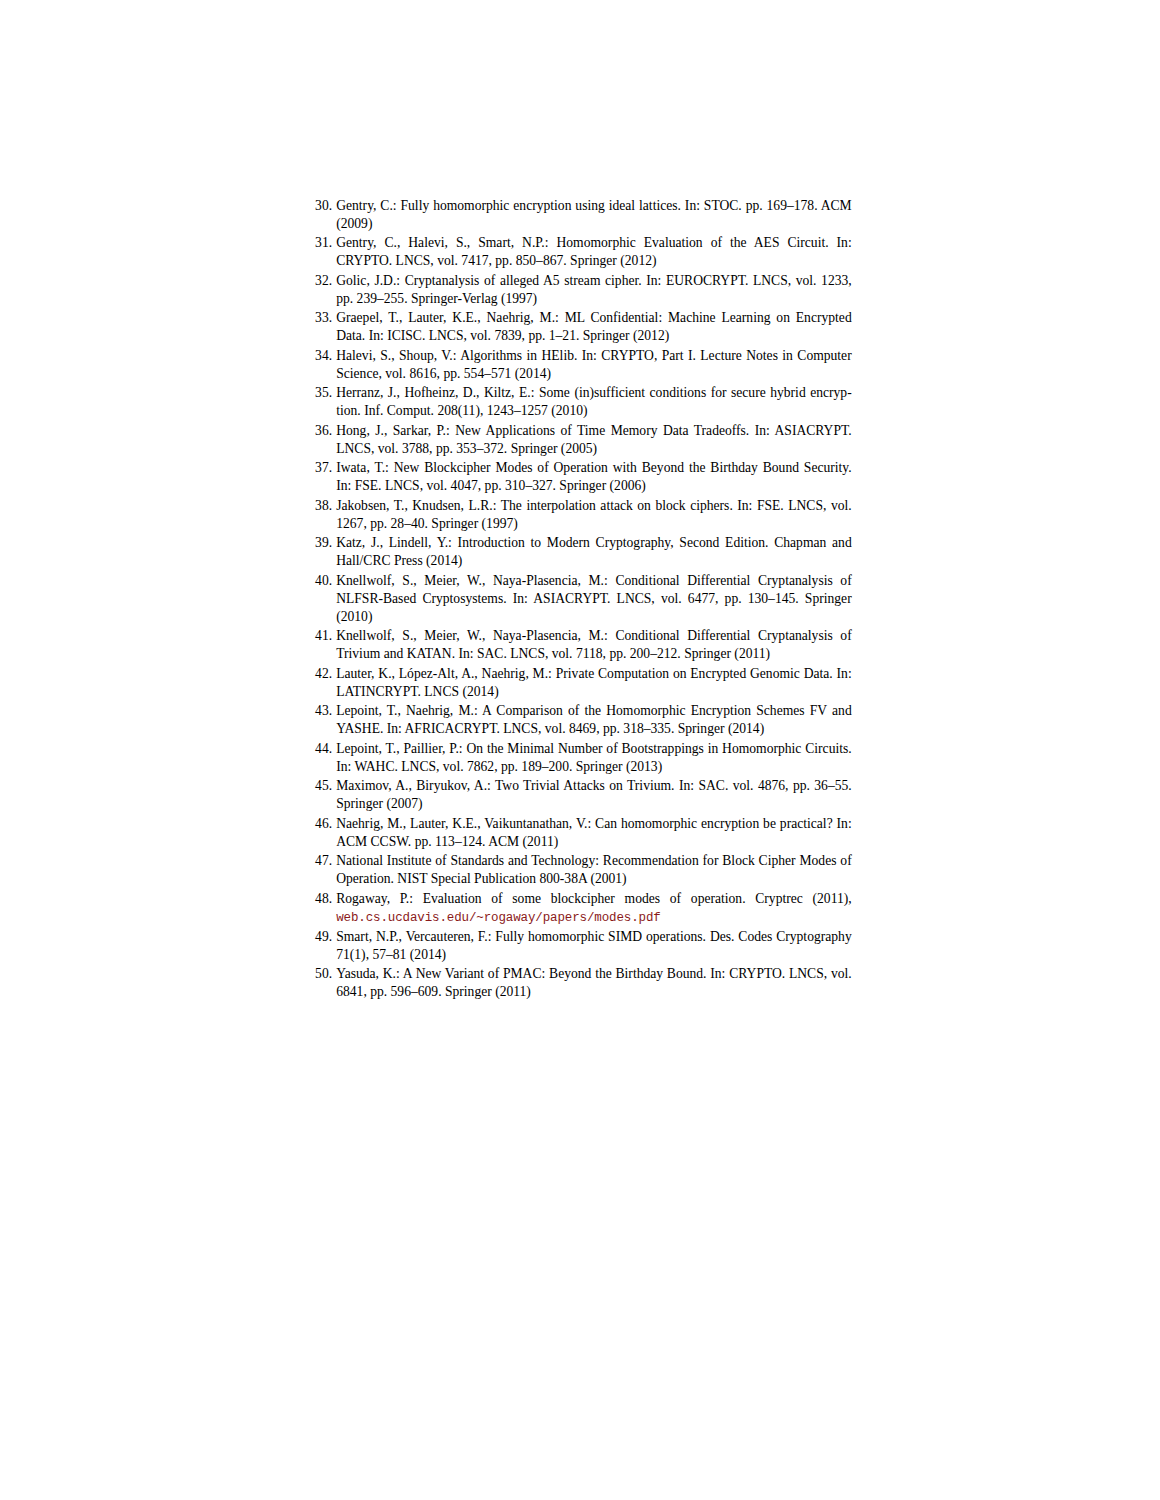Gentry, C.: Fully homomorphic encryption using ideal lattices. In: STOC. pp. 169–178. ACM (2009)
Gentry, C., Halevi, S., Smart, N.P.: Homomorphic Evaluation of the AES Circuit. In: CRYPTO. LNCS, vol. 7417, pp. 850–867. Springer (2012)
Golic, J.D.: Cryptanalysis of alleged A5 stream cipher. In: EUROCRYPT. LNCS, vol. 1233, pp. 239–255. Springer-Verlag (1997)
Graepel, T., Lauter, K.E., Naehrig, M.: ML Confidential: Machine Learning on Encrypted Data. In: ICISC. LNCS, vol. 7839, pp. 1–21. Springer (2012)
Halevi, S., Shoup, V.: Algorithms in HElib. In: CRYPTO, Part I. Lecture Notes in Computer Science, vol. 8616, pp. 554–571 (2014)
Herranz, J., Hofheinz, D., Kiltz, E.: Some (in)sufficient conditions for secure hybrid encryption. Inf. Comput. 208(11), 1243–1257 (2010)
Hong, J., Sarkar, P.: New Applications of Time Memory Data Tradeoffs. In: ASIACRYPT. LNCS, vol. 3788, pp. 353–372. Springer (2005)
Iwata, T.: New Blockcipher Modes of Operation with Beyond the Birthday Bound Security. In: FSE. LNCS, vol. 4047, pp. 310–327. Springer (2006)
Jakobsen, T., Knudsen, L.R.: The interpolation attack on block ciphers. In: FSE. LNCS, vol. 1267, pp. 28–40. Springer (1997)
Katz, J., Lindell, Y.: Introduction to Modern Cryptography, Second Edition. Chapman and Hall/CRC Press (2014)
Knellwolf, S., Meier, W., Naya-Plasencia, M.: Conditional Differential Cryptanalysis of NLFSR-Based Cryptosystems. In: ASIACRYPT. LNCS, vol. 6477, pp. 130–145. Springer (2010)
Knellwolf, S., Meier, W., Naya-Plasencia, M.: Conditional Differential Cryptanalysis of Trivium and KATAN. In: SAC. LNCS, vol. 7118, pp. 200–212. Springer (2011)
Lauter, K., López-Alt, A., Naehrig, M.: Private Computation on Encrypted Genomic Data. In: LATINCRYPT. LNCS (2014)
Lepoint, T., Naehrig, M.: A Comparison of the Homomorphic Encryption Schemes FV and YASHE. In: AFRICACRYPT. LNCS, vol. 8469, pp. 318–335. Springer (2014)
Lepoint, T., Paillier, P.: On the Minimal Number of Bootstrappings in Homomorphic Circuits. In: WAHC. LNCS, vol. 7862, pp. 189–200. Springer (2013)
Maximov, A., Biryukov, A.: Two Trivial Attacks on Trivium. In: SAC. vol. 4876, pp. 36–55. Springer (2007)
Naehrig, M., Lauter, K.E., Vaikuntanathan, V.: Can homomorphic encryption be practical? In: ACM CCSW. pp. 113–124. ACM (2011)
National Institute of Standards and Technology: Recommendation for Block Cipher Modes of Operation. NIST Special Publication 800-38A (2001)
Rogaway, P.: Evaluation of some blockcipher modes of operation. Cryptrec (2011), web.cs.ucdavis.edu/~rogaway/papers/modes.pdf
Smart, N.P., Vercauteren, F.: Fully homomorphic SIMD operations. Des. Codes Cryptography 71(1), 57–81 (2014)
Yasuda, K.: A New Variant of PMAC: Beyond the Birthday Bound. In: CRYPTO. LNCS, vol. 6841, pp. 596–609. Springer (2011)